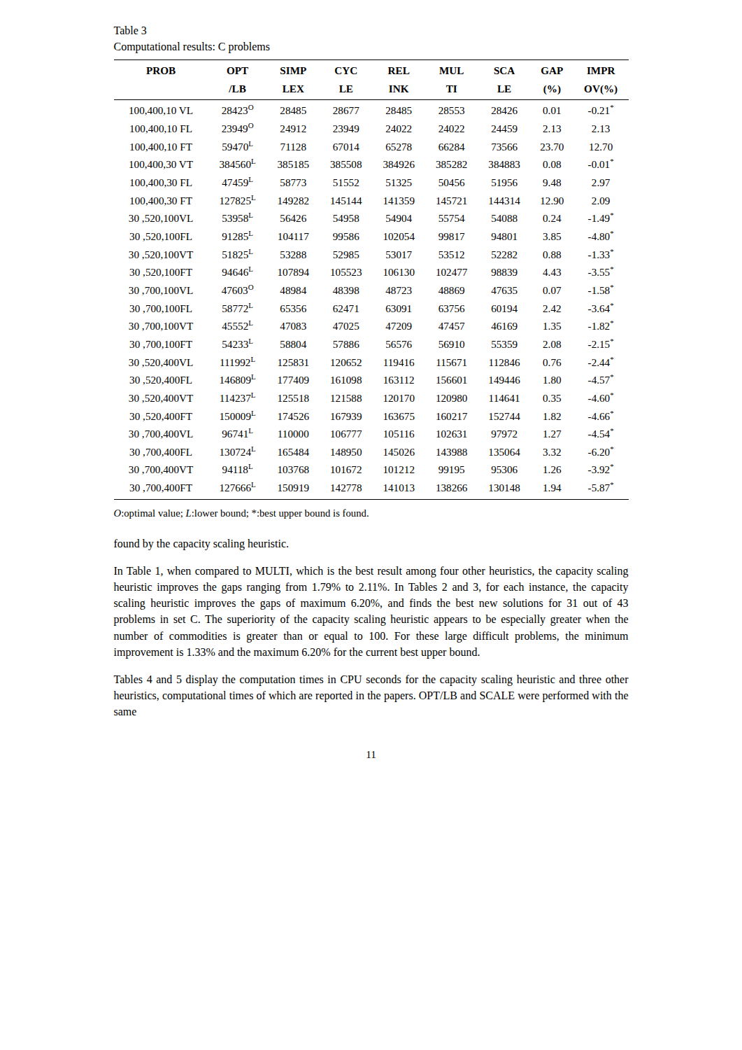Table 3 Computational results: C problems
| PROB | OPT | SIMP | CYC | REL | MUL | SCA | GAP | IMPR |
| --- | --- | --- | --- | --- | --- | --- | --- | --- |
| | /LB | LEX | LE | INK | TI | LE | (%) | OV(%) |
| 100,400,10 VL | 28423 O | 28485 | 28677 | 28485 | 28553 | 28426 | 0.01 | -0.21 * |
| 100,400,10 FL | 23949 O | 24912 | 23949 | 24022 | 24022 | 24459 | 2.13 | 2.13 |
| 100,400,10 FT | 59470 L | 71128 | 67014 | 65278 | 66284 | 73566 | 23.70 | 12.70 |
| 100,400,30 VT | 384560 L | 385185 | 385508 | 384926 | 385282 | 384883 | 0.08 | -0.01 * |
| 100,400,30 FL | 47459 L | 58773 | 51552 | 51325 | 50456 | 51956 | 9.48 | 2.97 |
| 100,400,30 FT | 127825 L | 149282 | 145144 | 141359 | 145721 | 144314 | 12.90 | 2.09 |
| 30 ,520,100VL | 53958 L | 56426 | 54958 | 54904 | 55754 | 54088 | 0.24 | -1.49 * |
| 30 ,520,100FL | 91285 L | 104117 | 99586 | 102054 | 99817 | 94801 | 3.85 | -4.80 * |
| 30 ,520,100VT | 51825 L | 53288 | 52985 | 53017 | 53512 | 52282 | 0.88 | -1.33 * |
| 30 ,520,100FT | 94646 L | 107894 | 105523 | 106130 | 102477 | 98839 | 4.43 | -3.55 * |
| 30 ,700,100VL | 47603 O | 48984 | 48398 | 48723 | 48869 | 47635 | 0.07 | -1.58 * |
| 30 ,700,100FL | 58772 L | 65356 | 62471 | 63091 | 63756 | 60194 | 2.42 | -3.64 * |
| 30 ,700,100VT | 45552 L | 47083 | 47025 | 47209 | 47457 | 46169 | 1.35 | -1.82 * |
| 30 ,700,100FT | 54233 L | 58804 | 57886 | 56576 | 56910 | 55359 | 2.08 | -2.15 * |
| 30 ,520,400VL | 111992 L | 125831 | 120652 | 119416 | 115671 | 112846 | 0.76 | -2.44 * |
| 30 ,520,400FL | 146809 L | 177409 | 161098 | 163112 | 156601 | 149446 | 1.80 | -4.57 * |
| 30 ,520,400VT | 114237 L | 125518 | 121588 | 120170 | 120980 | 114641 | 0.35 | -4.60 * |
| 30 ,520,400FT | 150009 L | 174526 | 167939 | 163675 | 160217 | 152744 | 1.82 | -4.66 * |
| 30 ,700,400VL | 96741 L | 110000 | 106777 | 105116 | 102631 | 97972 | 1.27 | -4.54 * |
| 30 ,700,400FL | 130724 L | 165484 | 148950 | 145026 | 143988 | 135064 | 3.32 | -6.20 * |
| 30 ,700,400VT | 94118 L | 103768 | 101672 | 101212 | 99195 | 95306 | 1.26 | -3.92 * |
| 30 ,700,400FT | 127666 L | 150919 | 142778 | 141013 | 138266 | 130148 | 1.94 | -5.87 * |
O:optimal value; L:lower bound; *:best upper bound is found.
found by the capacity scaling heuristic.
In Table 1, when compared to MULTI, which is the best result among four other heuristics, the capacity scaling heuristic improves the gaps ranging from 1.79% to 2.11%. In Tables 2 and 3, for each instance, the capacity scaling heuristic improves the gaps of maximum 6.20%, and finds the best new solutions for 31 out of 43 problems in set C. The superiority of the capacity scaling heuristic appears to be especially greater when the number of commodities is greater than or equal to 100. For these large difficult problems, the minimum improvement is 1.33% and the maximum 6.20% for the current best upper bound.
Tables 4 and 5 display the computation times in CPU seconds for the capacity scaling heuristic and three other heuristics, computational times of which are reported in the papers. OPT/LB and SCALE were performed with the same
11